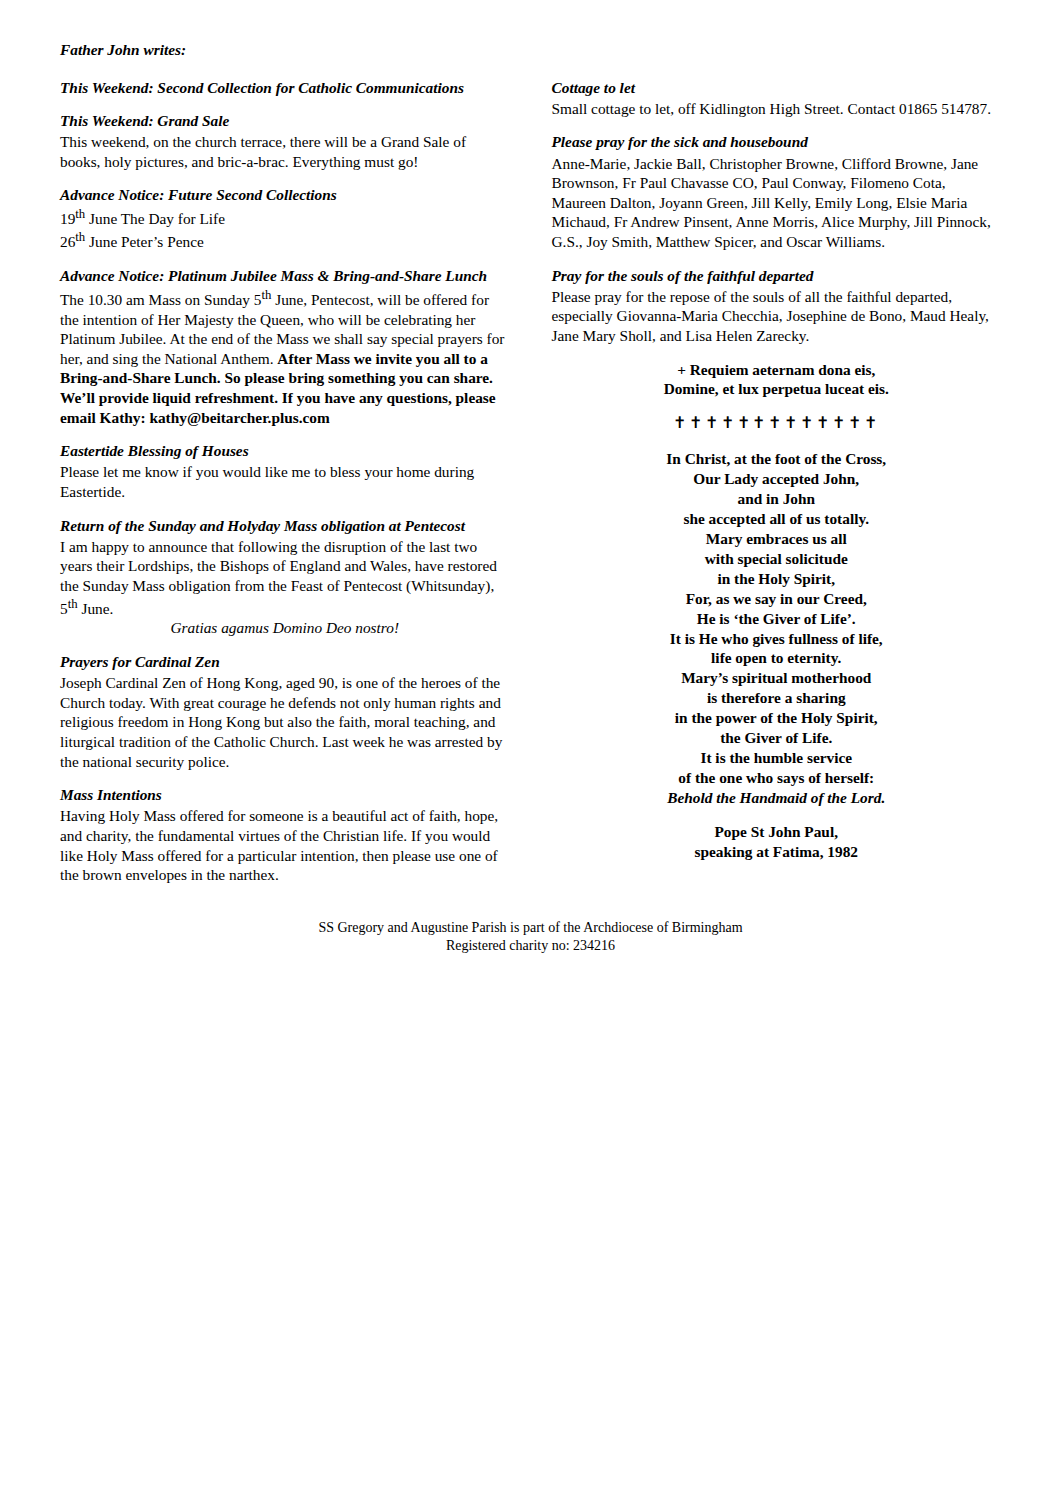Father John writes:
This Weekend: Second Collection for Catholic Communications
This Weekend: Grand Sale
This weekend, on the church terrace, there will be a Grand Sale of books, holy pictures, and bric-a-brac. Everything must go!
Advance Notice: Future Second Collections
19th June The Day for Life
26th June Peter’s Pence
Advance Notice: Platinum Jubilee Mass & Bring-and-Share Lunch
The 10.30 am Mass on Sunday 5th June, Pentecost, will be offered for the intention of Her Majesty the Queen, who will be celebrating her Platinum Jubilee. At the end of the Mass we shall say special prayers for her, and sing the National Anthem. After Mass we invite you all to a Bring-and-Share Lunch. So please bring something you can share. We’ll provide liquid refreshment. If you have any questions, please email Kathy: kathy@beitarcher.plus.com
Eastertide Blessing of Houses
Please let me know if you would like me to bless your home during Eastertide.
Return of the Sunday and Holyday Mass obligation at Pentecost
I am happy to announce that following the disruption of the last two years their Lordships, the Bishops of England and Wales, have restored the Sunday Mass obligation from the Feast of Pentecost (Whitsunday), 5th June.
Gratias agamus Domino Deo nostro!
Prayers for Cardinal Zen
Joseph Cardinal Zen of Hong Kong, aged 90, is one of the heroes of the Church today. With great courage he defends not only human rights and religious freedom in Hong Kong but also the faith, moral teaching, and liturgical tradition of the Catholic Church. Last week he was arrested by the national security police.
Mass Intentions
Having Holy Mass offered for someone is a beautiful act of faith, hope, and charity, the fundamental virtues of the Christian life. If you would like Holy Mass offered for a particular intention, then please use one of the brown envelopes in the narthex.
Cottage to let
Small cottage to let, off Kidlington High Street. Contact 01865 514787.
Please pray for the sick and housebound
Anne-Marie, Jackie Ball, Christopher Browne, Clifford Browne, Jane Brownson, Fr Paul Chavasse CO, Paul Conway, Filomeno Cota, Maureen Dalton, Joyann Green, Jill Kelly, Emily Long, Elsie Maria Michaud, Fr Andrew Pinsent, Anne Morris, Alice Murphy, Jill Pinnock, G.S., Joy Smith, Matthew Spicer, and Oscar Williams.
Pray for the souls of the faithful departed
Please pray for the repose of the souls of all the faithful departed, especially Giovanna-Maria Checchia, Josephine de Bono, Maud Healy, Jane Mary Sholl, and Lisa Helen Zarecky.
+ Requiem aeternam dona eis,
Domine, et lux perpetua luceat eis.
✝✝✝✝✝✝✝✝✝✝✝✝✝
In Christ, at the foot of the Cross,
Our Lady accepted John,
and in John
she accepted all of us totally.
Mary embraces us all
with special solicitude
in the Holy Spirit,
For, as we say in our Creed,
He is ‘the Giver of Life’.
It is He who gives fullness of life,
life open to eternity.
Mary’s spiritual motherhood
is therefore a sharing
in the power of the Holy Spirit,
the Giver of Life.
It is the humble service
of the one who says of herself:
Behold the Handmaid of the Lord.
Pope St John Paul,
speaking at Fatima, 1982
SS Gregory and Augustine Parish is part of the Archdiocese of Birmingham
Registered charity no: 234216